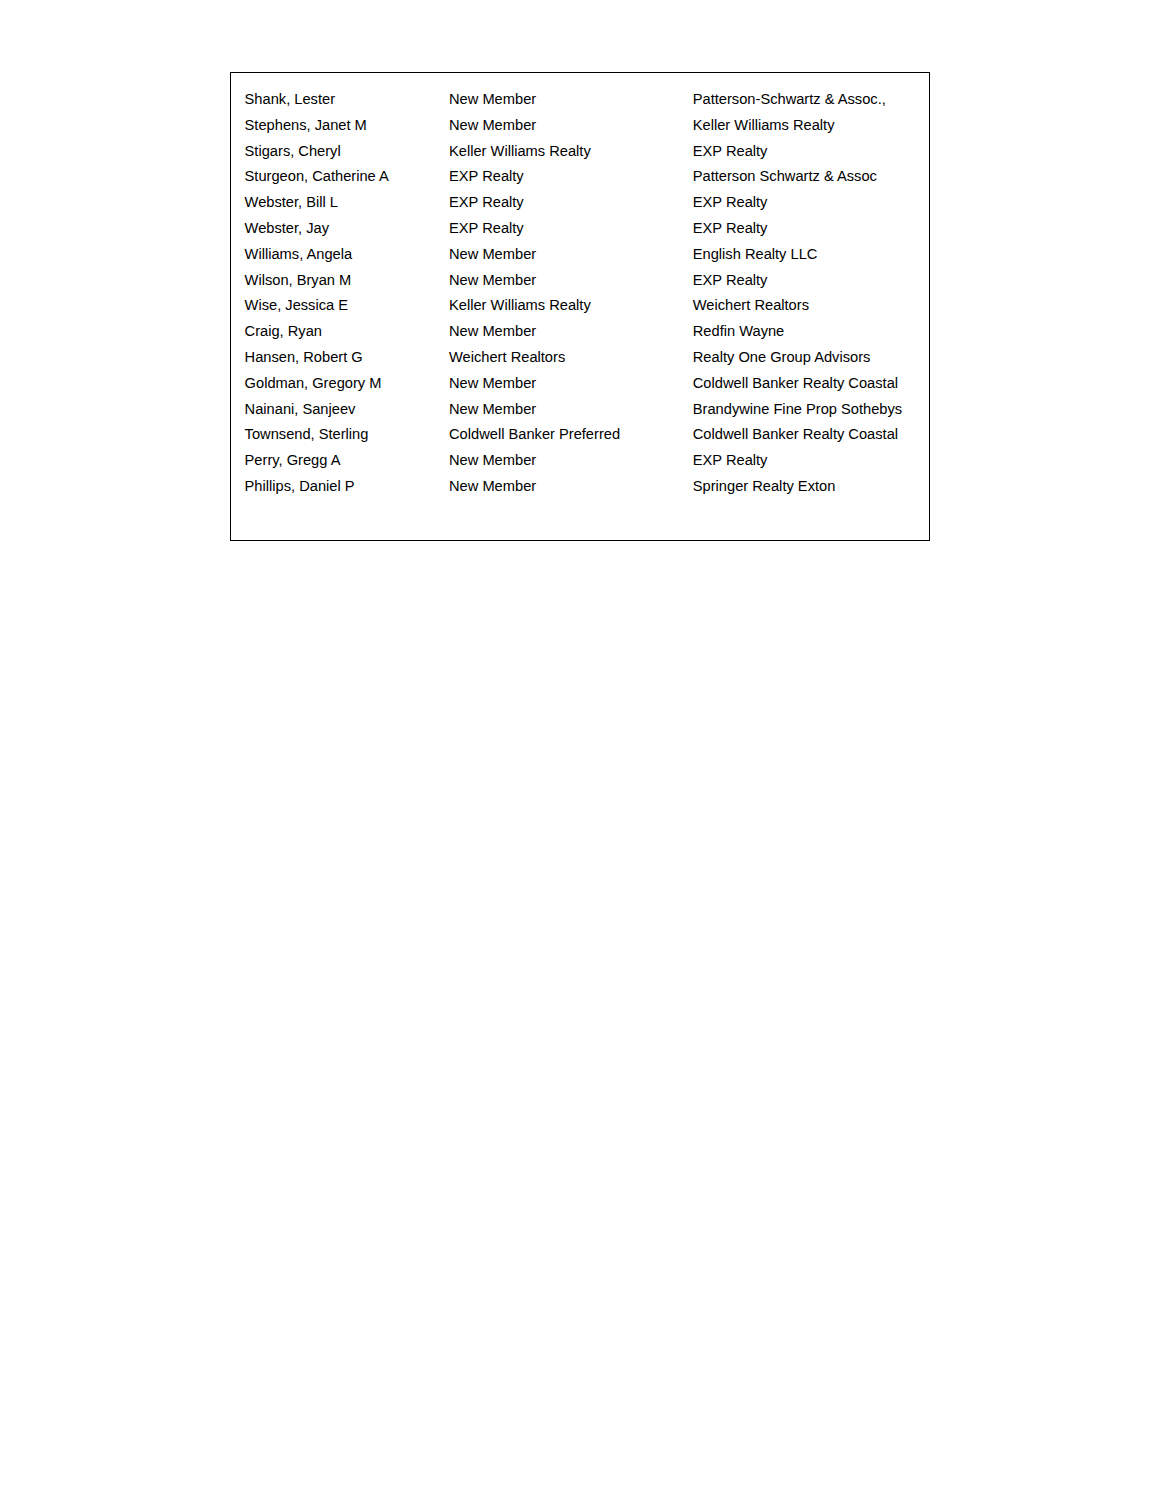| Shank, Lester | New Member | Patterson-Schwartz & Assoc., |
| Stephens, Janet M | New Member | Keller Williams Realty |
| Stigars, Cheryl | Keller Williams Realty | EXP Realty |
| Sturgeon, Catherine A | EXP Realty | Patterson Schwartz & Assoc |
| Webster, Bill L | EXP Realty | EXP Realty |
| Webster, Jay | EXP Realty | EXP Realty |
| Williams, Angela | New Member | English Realty LLC |
| Wilson, Bryan M | New Member | EXP Realty |
| Wise, Jessica E | Keller Williams Realty | Weichert Realtors |
| Craig, Ryan | New Member | Redfin Wayne |
| Hansen, Robert G | Weichert Realtors | Realty One Group Advisors |
| Goldman, Gregory M | New Member | Coldwell Banker Realty Coastal |
| Nainani, Sanjeev | New Member | Brandywine Fine Prop Sothebys |
| Townsend, Sterling | Coldwell Banker Preferred | Coldwell Banker Realty Coastal |
| Perry, Gregg A | New Member | EXP Realty |
| Phillips, Daniel P | New Member | Springer Realty Exton |